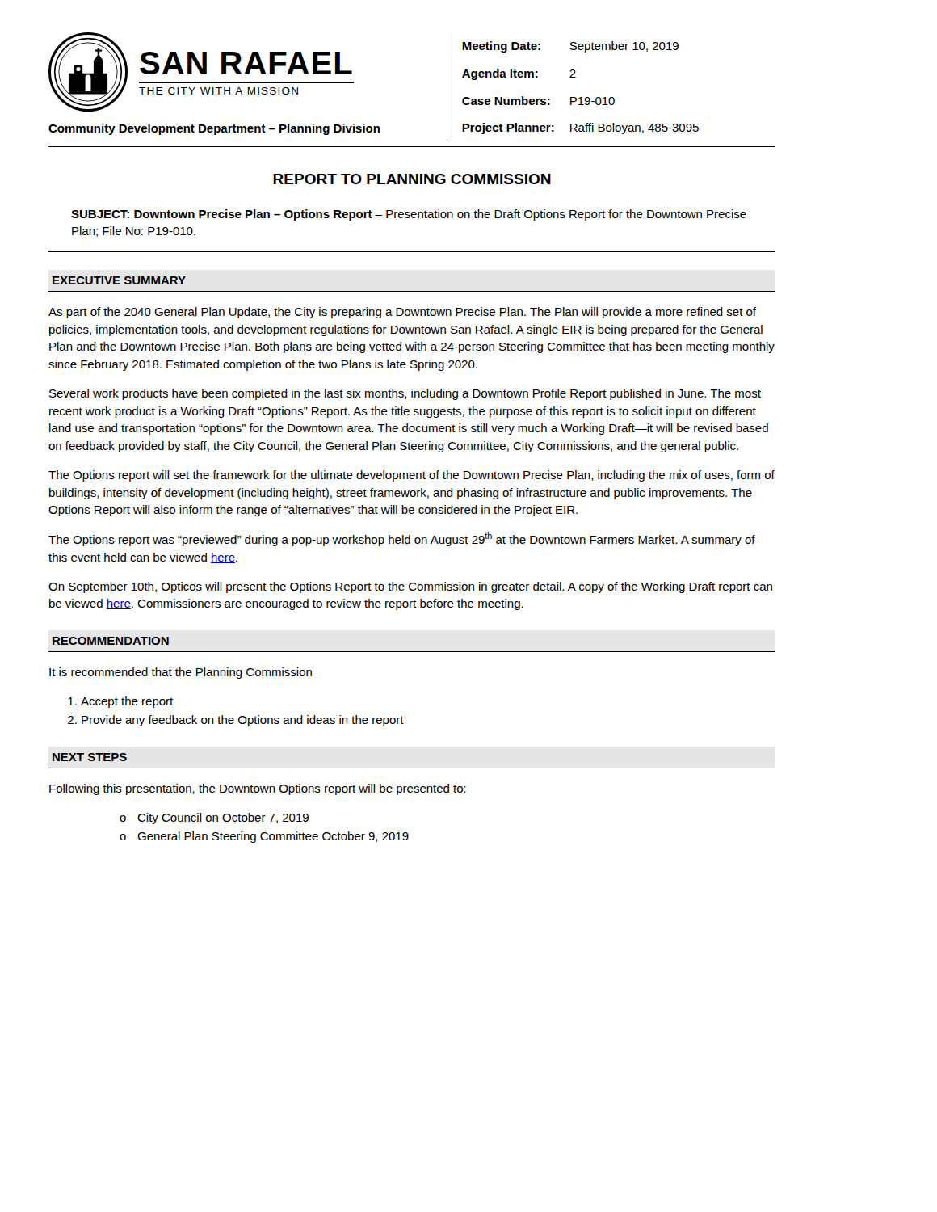SAN RAFAEL
THE CITY WITH A MISSION
Community Development Department – Planning Division
| Meeting Date: | September 10, 2019 |
| Agenda Item: | 2 |
| Case Numbers: | P19-010 |
| Project Planner: | Raffi Boloyan, 485-3095 |
REPORT TO PLANNING COMMISSION
SUBJECT: Downtown Precise Plan – Options Report – Presentation on the Draft Options Report for the Downtown Precise Plan; File No: P19-010.
EXECUTIVE SUMMARY
As part of the 2040 General Plan Update, the City is preparing a Downtown Precise Plan. The Plan will provide a more refined set of policies, implementation tools, and development regulations for Downtown San Rafael. A single EIR is being prepared for the General Plan and the Downtown Precise Plan. Both plans are being vetted with a 24-person Steering Committee that has been meeting monthly since February 2018. Estimated completion of the two Plans is late Spring 2020.
Several work products have been completed in the last six months, including a Downtown Profile Report published in June. The most recent work product is a Working Draft “Options” Report. As the title suggests, the purpose of this report is to solicit input on different land use and transportation “options” for the Downtown area. The document is still very much a Working Draft—it will be revised based on feedback provided by staff, the City Council, the General Plan Steering Committee, City Commissions, and the general public.
The Options report will set the framework for the ultimate development of the Downtown Precise Plan, including the mix of uses, form of buildings, intensity of development (including height), street framework, and phasing of infrastructure and public improvements. The Options Report will also inform the range of “alternatives” that will be considered in the Project EIR.
The Options report was “previewed” during a pop-up workshop held on August 29th at the Downtown Farmers Market. A summary of this event held can be viewed here.
On September 10th, Opticos will present the Options Report to the Commission in greater detail. A copy of the Working Draft report can be viewed here. Commissioners are encouraged to review the report before the meeting.
RECOMMENDATION
It is recommended that the Planning Commission
Accept the report
Provide any feedback on the Options and ideas in the report
NEXT STEPS
Following this presentation, the Downtown Options report will be presented to:
City Council on October 7, 2019
General Plan Steering Committee October 9, 2019